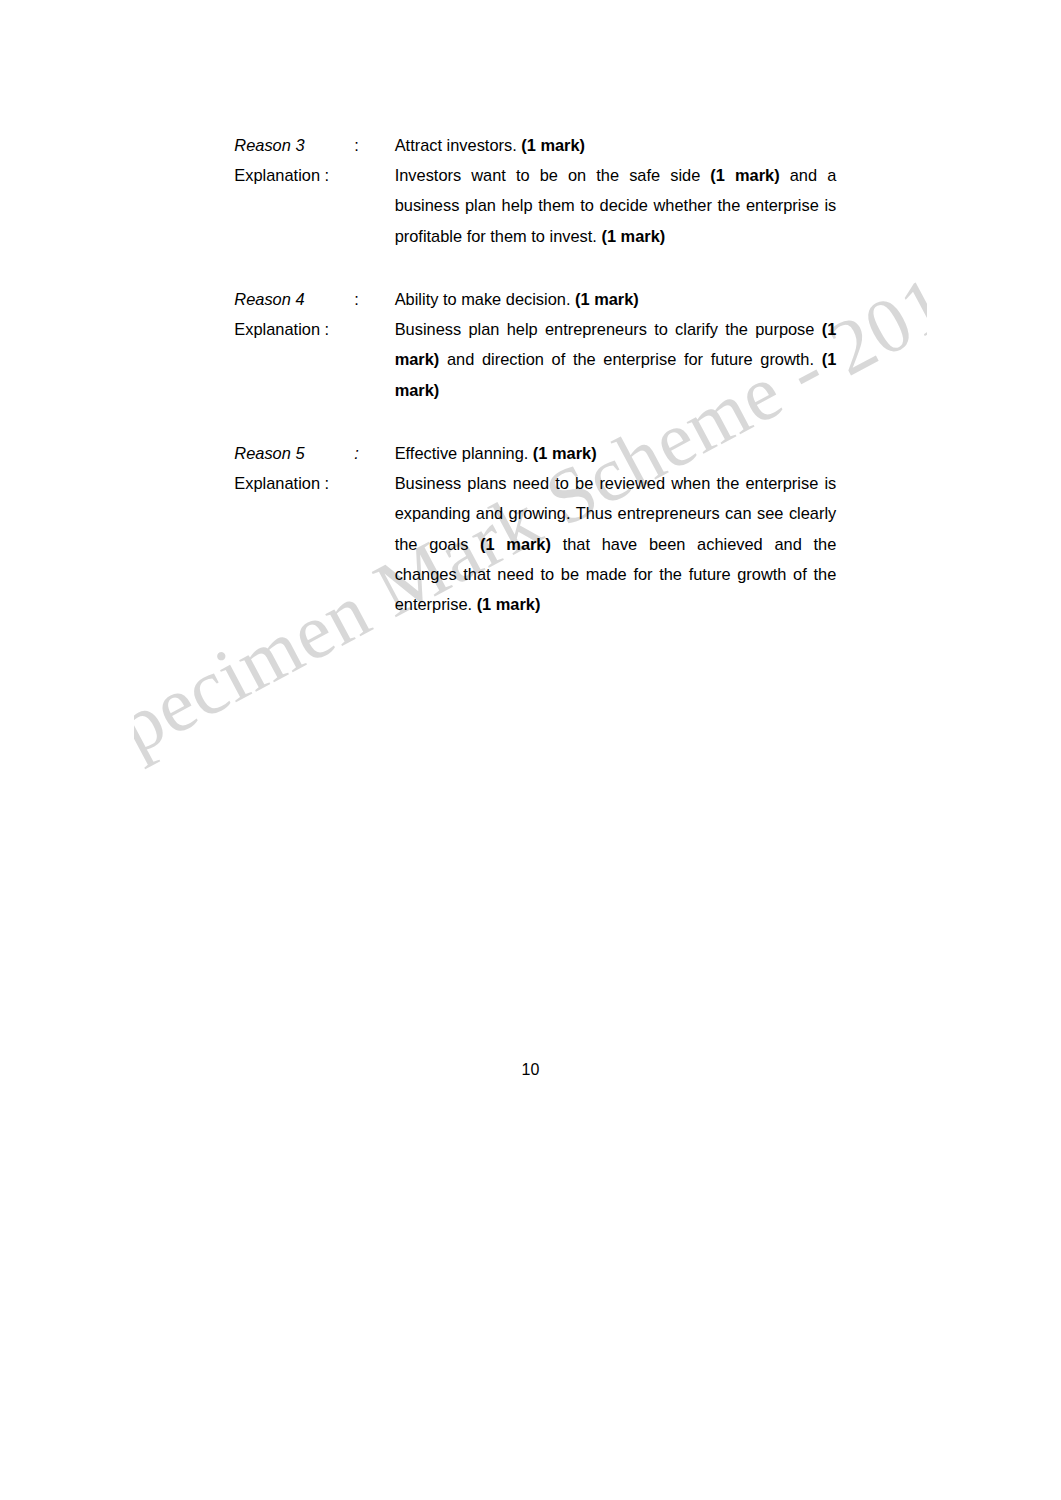Specimen Mark Scheme - 2016
| Reason 3 | : | Attract investors. (1 mark) |
| Explanation : | | Investors want to be on the safe side (1 mark) and a business plan help them to decide whether the enterprise is profitable for them to invest. (1 mark) |
| Reason 4 | : | Ability to make decision. (1 mark) |
| Explanation : | | Business plan help entrepreneurs to clarify the purpose (1 mark) and direction of the enterprise for future growth. (1 mark) |
| Reason 5 | : | Effective planning. (1 mark) |
| Explanation : | | Business plans need to be reviewed when the enterprise is expanding and growing. Thus entrepreneurs can see clearly the goals (1 mark) that have been achieved and the changes that need to be made for the future growth of the enterprise. (1 mark) |
10